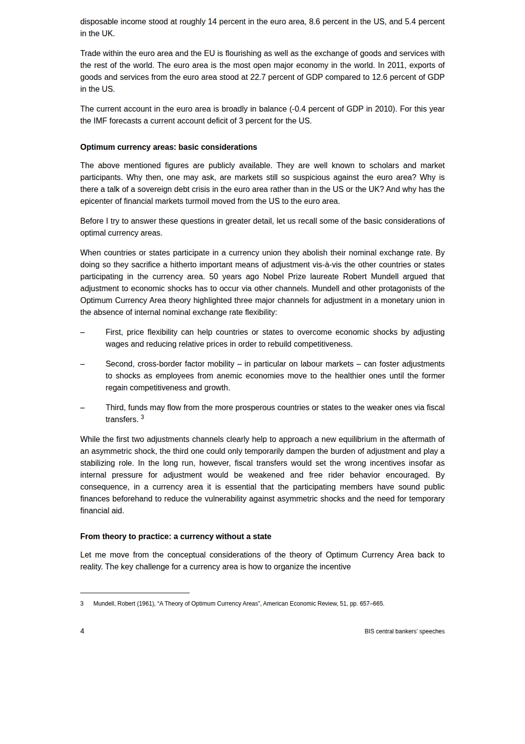disposable income stood at roughly 14 percent in the euro area, 8.6 percent in the US, and 5.4 percent in the UK.
Trade within the euro area and the EU is flourishing as well as the exchange of goods and services with the rest of the world. The euro area is the most open major economy in the world. In 2011, exports of goods and services from the euro area stood at 22.7 percent of GDP compared to 12.6 percent of GDP in the US.
The current account in the euro area is broadly in balance (-0.4 percent of GDP in 2010). For this year the IMF forecasts a current account deficit of 3 percent for the US.
Optimum currency areas: basic considerations
The above mentioned figures are publicly available. They are well known to scholars and market participants. Why then, one may ask, are markets still so suspicious against the euro area? Why is there a talk of a sovereign debt crisis in the euro area rather than in the US or the UK? And why has the epicenter of financial markets turmoil moved from the US to the euro area.
Before I try to answer these questions in greater detail, let us recall some of the basic considerations of optimal currency areas.
When countries or states participate in a currency union they abolish their nominal exchange rate. By doing so they sacrifice a hitherto important means of adjustment vis-à-vis the other countries or states participating in the currency area. 50 years ago Nobel Prize laureate Robert Mundell argued that adjustment to economic shocks has to occur via other channels. Mundell and other protagonists of the Optimum Currency Area theory highlighted three major channels for adjustment in a monetary union in the absence of internal nominal exchange rate flexibility:
First, price flexibility can help countries or states to overcome economic shocks by adjusting wages and reducing relative prices in order to rebuild competitiveness.
Second, cross-border factor mobility – in particular on labour markets – can foster adjustments to shocks as employees from anemic economies move to the healthier ones until the former regain competitiveness and growth.
Third, funds may flow from the more prosperous countries or states to the weaker ones via fiscal transfers. 3
While the first two adjustments channels clearly help to approach a new equilibrium in the aftermath of an asymmetric shock, the third one could only temporarily dampen the burden of adjustment and play a stabilizing role. In the long run, however, fiscal transfers would set the wrong incentives insofar as internal pressure for adjustment would be weakened and free rider behavior encouraged. By consequence, in a currency area it is essential that the participating members have sound public finances beforehand to reduce the vulnerability against asymmetric shocks and the need for temporary financial aid.
From theory to practice: a currency without a state
Let me move from the conceptual considerations of the theory of Optimum Currency Area back to reality. The key challenge for a currency area is how to organize the incentive
3 Mundell, Robert (1961), “A Theory of Optimum Currency Areas”, American Economic Review, 51, pp. 657–665.
4 BIS central bankers’ speeches